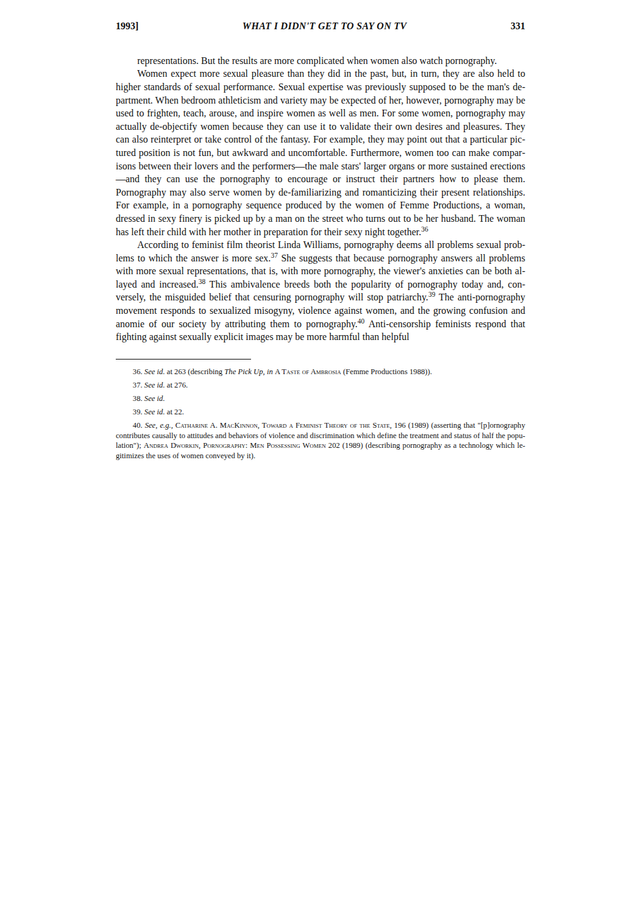1993] What I Didn't Get to Say on TV 331
representations. But the results are more complicated when women also watch pornography.
Women expect more sexual pleasure than they did in the past, but, in turn, they are also held to higher standards of sexual performance. Sexual expertise was previously supposed to be the man's department. When bedroom athleticism and variety may be expected of her, however, pornography may be used to frighten, teach, arouse, and inspire women as well as men. For some women, pornography may actually de-objectify women because they can use it to validate their own desires and pleasures. They can also reinterpret or take control of the fantasy. For example, they may point out that a particular pictured position is not fun, but awkward and uncomfortable. Furthermore, women too can make comparisons between their lovers and the performers—the male stars' larger organs or more sustained erections—and they can use the pornography to encourage or instruct their partners how to please them. Pornography may also serve women by de-familiarizing and romanticizing their present relationships. For example, in a pornography sequence produced by the women of Femme Productions, a woman, dressed in sexy finery is picked up by a man on the street who turns out to be her husband. The woman has left their child with her mother in preparation for their sexy night together.36
According to feminist film theorist Linda Williams, pornography deems all problems sexual problems to which the answer is more sex.37 She suggests that because pornography answers all problems with more sexual representations, that is, with more pornography, the viewer's anxieties can be both allayed and increased.38 This ambivalence breeds both the popularity of pornography today and, conversely, the misguided belief that censuring pornography will stop patriarchy.39 The anti-pornography movement responds to sexualized misogyny, violence against women, and the growing confusion and anomie of our society by attributing them to pornography.40 Anti-censorship feminists respond that fighting against sexually explicit images may be more harmful than helpful
See id. at 263 (describing The Pick Up, in A Taste of Ambrosia (Femme Productions 1988)).
See id. at 276.
See id.
See id. at 22.
See, e.g., Catharine A. MacKinnon, Toward a Feminist Theory of the State, 196 (1989) (asserting that "[p]ornography contributes causally to attitudes and behaviors of violence and discrimination which define the treatment and status of half the population"); Andrea Dworkin, Pornography: Men Possessing Women 202 (1989) (describing pornography as a technology which legitimizes the uses of women conveyed by it).